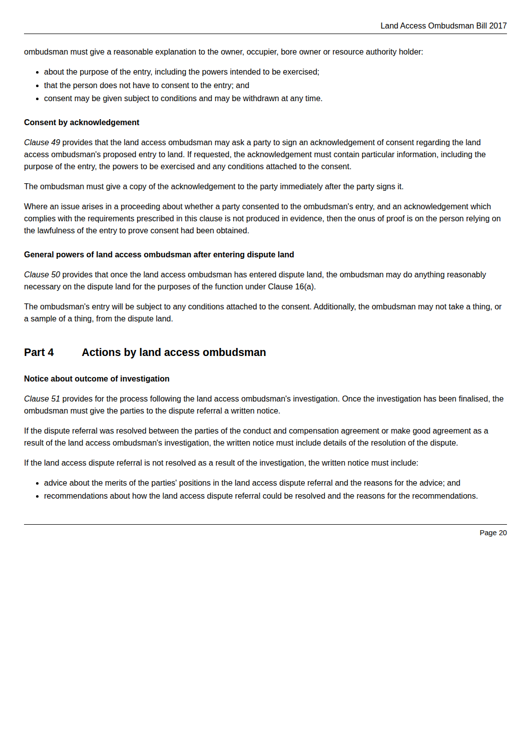Land Access Ombudsman Bill 2017
ombudsman must give a reasonable explanation to the owner, occupier, bore owner or resource authority holder:
about the purpose of the entry, including the powers intended to be exercised;
that the person does not have to consent to the entry; and
consent may be given subject to conditions and may be withdrawn at any time.
Consent by acknowledgement
Clause 49 provides that the land access ombudsman may ask a party to sign an acknowledgement of consent regarding the land access ombudsman's proposed entry to land. If requested, the acknowledgement must contain particular information, including the purpose of the entry, the powers to be exercised and any conditions attached to the consent.
The ombudsman must give a copy of the acknowledgement to the party immediately after the party signs it.
Where an issue arises in a proceeding about whether a party consented to the ombudsman's entry, and an acknowledgement which complies with the requirements prescribed in this clause is not produced in evidence, then the onus of proof is on the person relying on the lawfulness of the entry to prove consent had been obtained.
General powers of land access ombudsman after entering dispute land
Clause 50 provides that once the land access ombudsman has entered dispute land, the ombudsman may do anything reasonably necessary on the dispute land for the purposes of the function under Clause 16(a).
The ombudsman's entry will be subject to any conditions attached to the consent. Additionally, the ombudsman may not take a thing, or a sample of a thing, from the dispute land.
Part 4 Actions by land access ombudsman
Notice about outcome of investigation
Clause 51 provides for the process following the land access ombudsman's investigation. Once the investigation has been finalised, the ombudsman must give the parties to the dispute referral a written notice.
If the dispute referral was resolved between the parties of the conduct and compensation agreement or make good agreement as a result of the land access ombudsman's investigation, the written notice must include details of the resolution of the dispute.
If the land access dispute referral is not resolved as a result of the investigation, the written notice must include:
advice about the merits of the parties' positions in the land access dispute referral and the reasons for the advice; and
recommendations about how the land access dispute referral could be resolved and the reasons for the recommendations.
Page 20